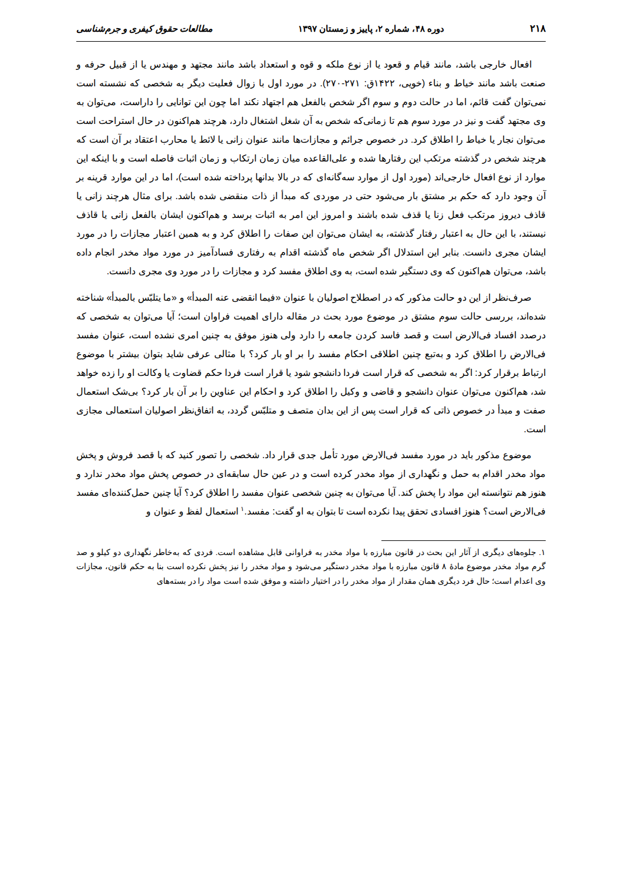۲۱۸
دوره ۴۸، شماره ۲، پاییز و زمستان ۱۳۹۷
مطالعات حقوق کیفری و جرم‌شناسی
افعال خارجی باشد، مانند قیام و قعود یا از نوع ملکه و قوه و استعداد باشد مانند مجتهد و مهندس یا از قبیل حرفه و صنعت باشد مانند خیاط و بناء (خویی، ۱۴۲۲ق: ۲۷۱-۲۷۰). در مورد اول با زوال فعلیت دیگر به شخصی که نشسته است نمی‌توان گفت قائم، اما در حالت دوم و سوم اگر شخص بالفعل هم اجتهاد نکند اما چون این توانایی را داراست، می‌توان به وی مجتهد گفت و نیز در مورد سوم هم تا زمانی‌که شخص به آن شغل اشتغال دارد، هرچند هم‌اکنون در حال استراحت است می‌توان نجار یا خیاط را اطلاق کرد. در خصوص جرائم و مجازات‌ها مانند عنوان زانی یا لائط یا محارب اعتقاد بر آن است که هرچند شخص در گذشته مرتکب این رفتارها شده و علی‌القاعده میان زمان ارتکاب و زمان اثبات فاصله است و با اینکه این موارد از نوع افعال خارجی‌اند (مورد اول از موارد سه‌گانه‌ای که در بالا بدانها پرداخته شده است)، اما در این موارد قرینه بر آن وجود دارد که حکم بر مشتق بار می‌شود حتی در موردی که مبدأ از ذات منقضی شده باشد. برای مثال هرچند زانی یا قاذف دیروز مرتکب فعل زنا یا قذف شده باشند و امروز این امر به اثبات برسد و هم‌اکنون ایشان بالفعل زانی یا قاذف نیستند، با این حال به اعتبار رفتار گذشته، به ایشان می‌توان این صفات را اطلاق کرد و به همین اعتبار مجازات را در مورد ایشان مجری دانست. بنابر این استدلال اگر شخص ماه گذشته اقدام به رفتاری فسادآمیز در مورد مواد مخدر انجام داده باشد، می‌توان هم‌اکنون که وی دستگیر شده است، به وی اطلاق مفسد کرد و مجازات را در مورد وی مجری دانست.
صرف‌نظر از این دو حالت مذکور که در اصطلاح اصولیان با عنوان «فیما انقضی عنه المبدأ» و «ما یتلبّس بالمبدأ» شناخته شده‌اند، بررسی حالت سوم مشتق در موضوع مورد بحث در مقاله دارای اهمیت فراوان است؛ آیا می‌توان به شخصی که درصدد افساد فی‌الارض است و قصد فاسد کردن جامعه را دارد ولی هنوز موفق به چنین امری نشده است، عنوان مفسد فی‌الارض را اطلاق کرد و به‌تبع چنین اطلاقی احکام مفسد را بر او بار کرد؟ با مثالی عرفی شاید بتوان بیشتر با موضوع ارتباط برقرار کرد: اگر به شخصی که قرار است فردا دانشجو شود یا قرار است فردا حکم قضاوت یا وکالت او را زده خواهد شد، هم‌اکنون می‌توان عنوان دانشجو و قاضی و وکیل را اطلاق کرد و احکام این عناوین را بر آن بار کرد؟ بی‌شک استعمال صفت و مبدأ در خصوص ذاتی که قرار است پس از این بدان متصف و متلبّس گردد، به اتفاق‌نظر اصولیان استعمالی مجازی است.
موضوع مذکور باید در مورد مفسد فی‌الارض مورد تأمل جدی قرار داد. شخصی را تصور کنید که با قصد فروش و پخش مواد مخدر اقدام به حمل و نگهداری از مواد مخدر کرده است و در عین حال سابقه‌ای در خصوص پخش مواد مخدر ندارد و هنوز هم نتوانسته این مواد را پخش کند. آیا می‌توان به چنین شخصی عنوان مفسد را اطلاق کرد؟ آیا چنین حمل‌کننده‌ای مفسد فی‌الارض است؟ هنوز افسادی تحقق پیدا نکرده است تا بتوان به او گفت: مفسد.۱ استعمال لفظ و عنوان و
۱. جلوه‌های دیگری از آثار این بحث در قانون مبارزه با مواد مخدر به فراوانی قابل مشاهده است. فردی که به‌خاطر نگهداری دو کیلو و صد گرم مواد مخدر موضوع مادۀ ۸ قانون مبارزه با مواد مخدر دستگیر می‌شود و مواد مخدر را نیز پخش نکرده است بنا به حکم قانون، مجازات وی اعدام است؛ حال فرد دیگری همان مقدار از مواد مخدر را در اختیار داشته و موفق شده است مواد را در بسته‌های